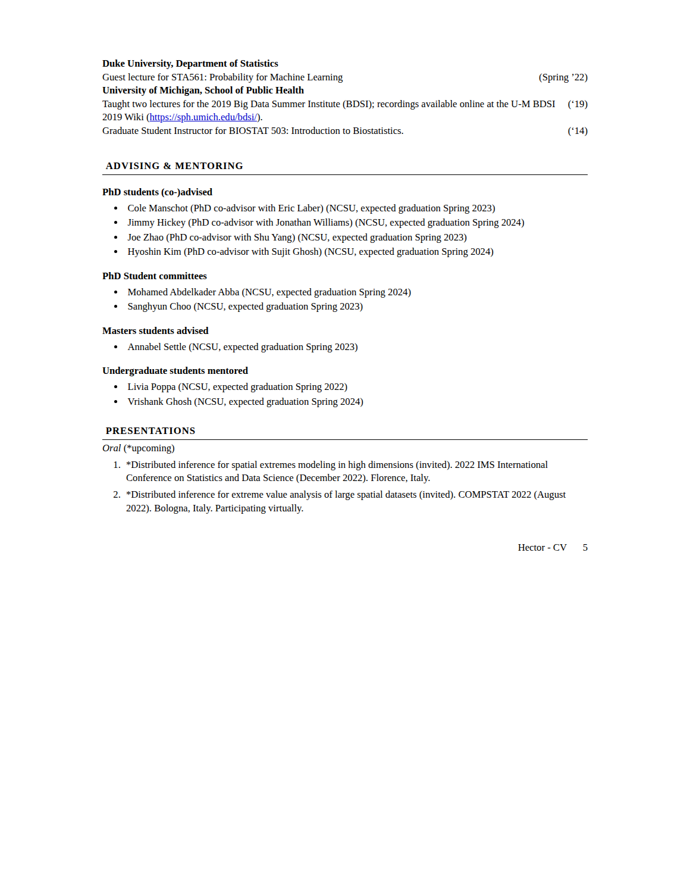Duke University, Department of Statistics
Guest lecture for STA561: Probability for Machine Learning (Spring ’22)
University of Michigan, School of Public Health
Taught two lectures for the 2019 Big Data Summer Institute (BDSI); recordings available online at the U-M BDSI 2019 Wiki (https://sph.umich.edu/bdsi/). (‘19)
Graduate Student Instructor for BIOSTAT 503: Introduction to Biostatistics. (‘14)
Advising & Mentoring
PhD students (co-)advised
Cole Manschot (PhD co-advisor with Eric Laber) (NCSU, expected graduation Spring 2023)
Jimmy Hickey (PhD co-advisor with Jonathan Williams) (NCSU, expected graduation Spring 2024)
Joe Zhao (PhD co-advisor with Shu Yang) (NCSU, expected graduation Spring 2023)
Hyoshin Kim (PhD co-advisor with Sujit Ghosh) (NCSU, expected graduation Spring 2024)
PhD Student committees
Mohamed Abdelkader Abba (NCSU, expected graduation Spring 2024)
Sanghyun Choo (NCSU, expected graduation Spring 2023)
Masters students advised
Annabel Settle (NCSU, expected graduation Spring 2023)
Undergraduate students mentored
Livia Poppa (NCSU, expected graduation Spring 2022)
Vrishank Ghosh (NCSU, expected graduation Spring 2024)
Presentations
Oral (*upcoming)
*Distributed inference for spatial extremes modeling in high dimensions (invited). 2022 IMS International Conference on Statistics and Data Science (December 2022). Florence, Italy.
*Distributed inference for extreme value analysis of large spatial datasets (invited). COMPSTAT 2022 (August 2022). Bologna, Italy. Participating virtually.
Hector - CV5